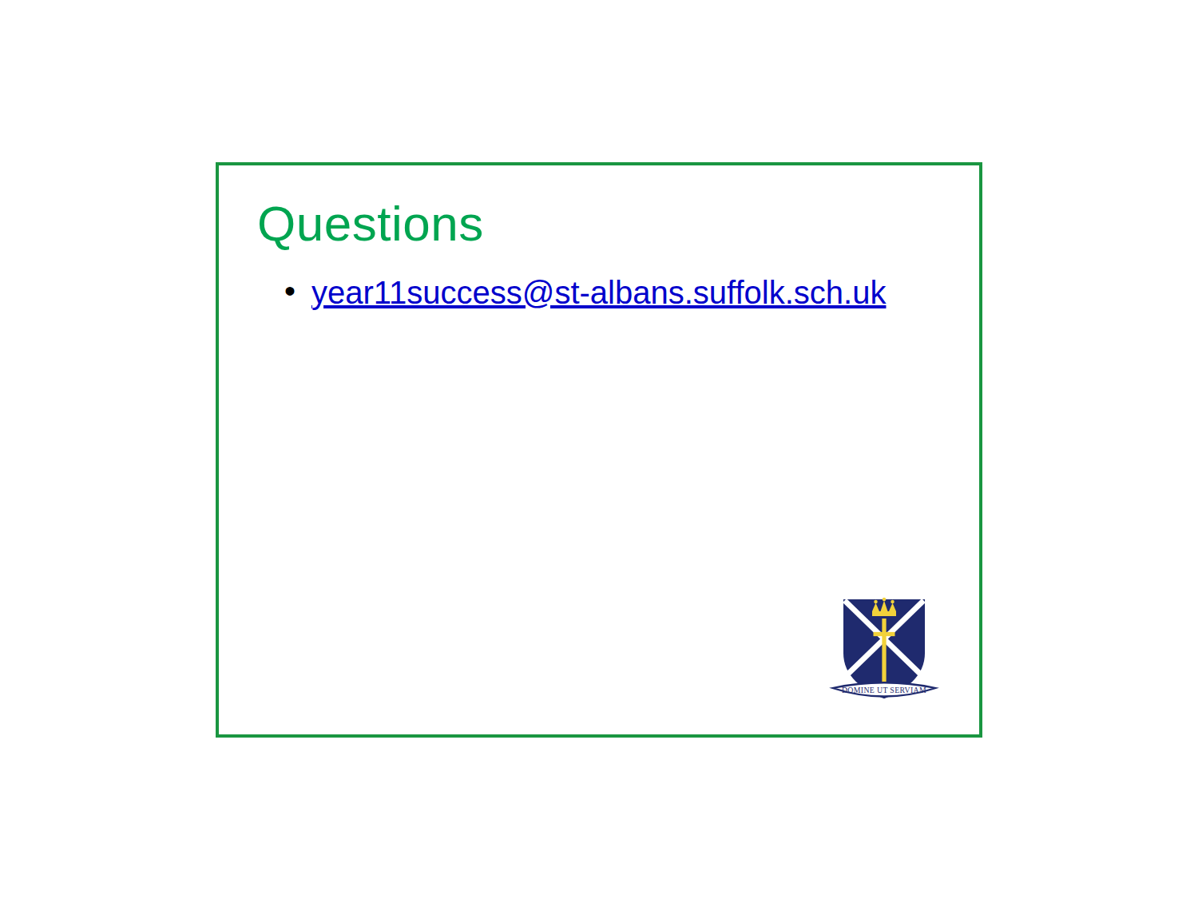Questions
year11success@st-albans.suffolk.sch.uk
DOMINE UT SERVIAM